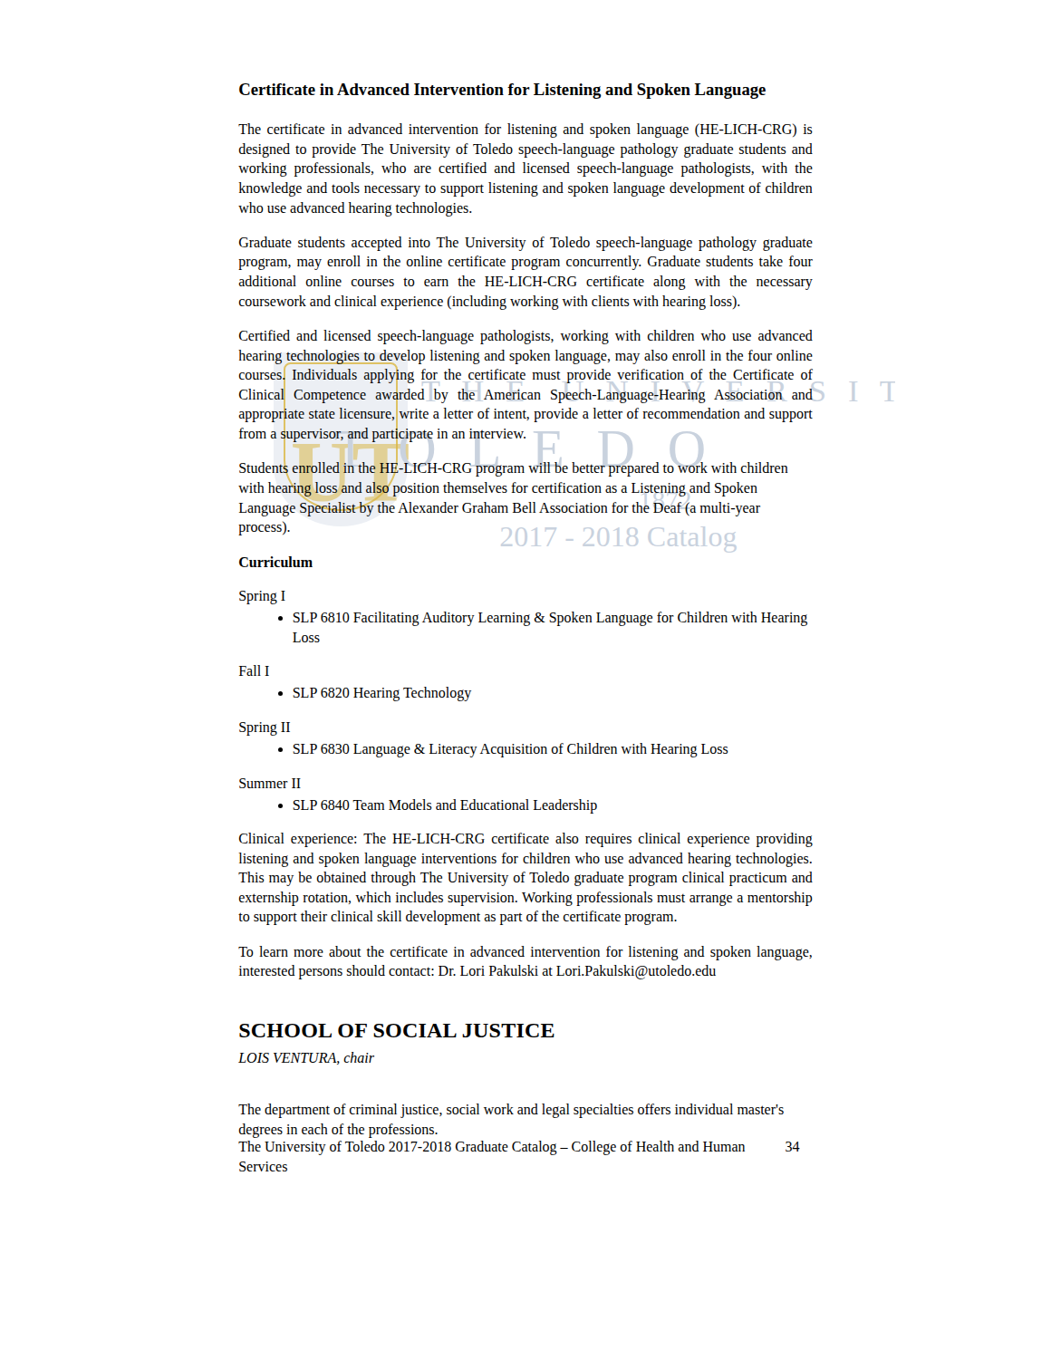UT
T H E U N I V E R S I T Y O F
T O L E D O
1872
2017 - 2018 Catalog
Certificate in Advanced Intervention for Listening and Spoken Language
The certificate in advanced intervention for listening and spoken language (HE-LICH-CRG) is designed to provide The University of Toledo speech-language pathology graduate students and working professionals, who are certified and licensed speech-language pathologists, with the knowledge and tools necessary to support listening and spoken language development of children who use advanced hearing technologies.
Graduate students accepted into The University of Toledo speech-language pathology graduate program, may enroll in the online certificate program concurrently. Graduate students take four additional online courses to earn the HE-LICH-CRG certificate along with the necessary coursework and clinical experience (including working with clients with hearing loss).
Certified and licensed speech-language pathologists, working with children who use advanced hearing technologies to develop listening and spoken language, may also enroll in the four online courses. Individuals applying for the certificate must provide verification of the Certificate of Clinical Competence awarded by the American Speech-Language-Hearing Association and appropriate state licensure, write a letter of intent, provide a letter of recommendation and support from a supervisor, and participate in an interview.
Students enrolled in the HE-LICH-CRG program will be better prepared to work with children with hearing loss and also position themselves for certification as a Listening and Spoken Language Specialist by the Alexander Graham Bell Association for the Deaf (a multi-year process).
Curriculum
Spring I
SLP 6810 Facilitating Auditory Learning & Spoken Language for Children with Hearing Loss
Fall I
SLP 6820 Hearing Technology
Spring II
SLP 6830 Language & Literacy Acquisition of Children with Hearing Loss
Summer II
SLP 6840 Team Models and Educational Leadership
Clinical experience: The HE-LICH-CRG certificate also requires clinical experience providing listening and spoken language interventions for children who use advanced hearing technologies. This may be obtained through The University of Toledo graduate program clinical practicum and externship rotation, which includes supervision. Working professionals must arrange a mentorship to support their clinical skill development as part of the certificate program.
To learn more about the certificate in advanced intervention for listening and spoken language, interested persons should contact: Dr. Lori Pakulski at Lori.Pakulski@utoledo.edu
SCHOOL OF SOCIAL JUSTICE
LOIS VENTURA, chair
The department of criminal justice, social work and legal specialties offers individual master's degrees in each of the professions.
The University of Toledo 2017-2018 Graduate Catalog – College of Health and Human Services 34